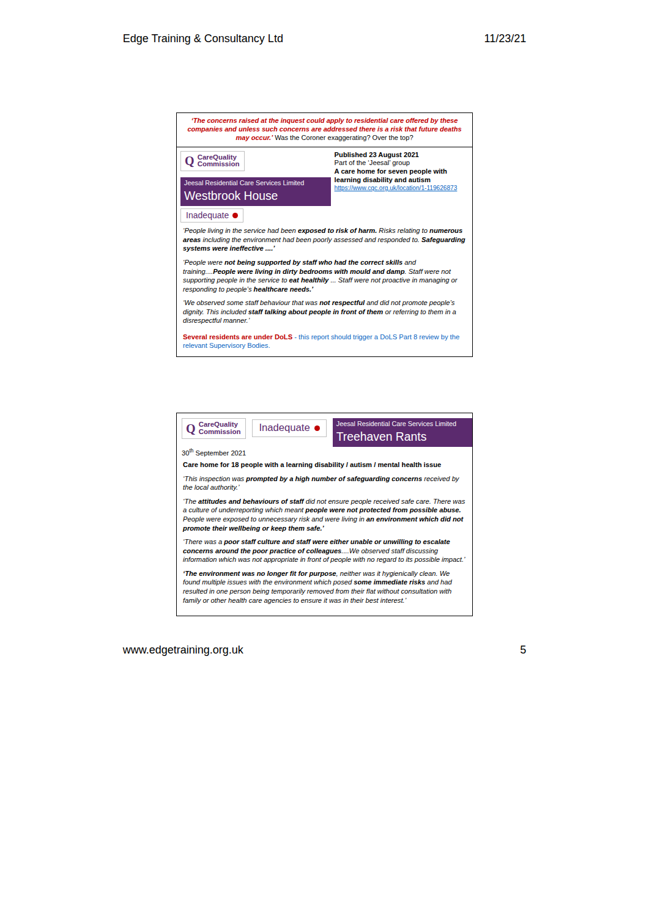Edge Training & Consultancy Ltd
11/23/21
‘The concerns raised at the inquest could apply to residential care offered by these companies and unless such concerns are addressed there is a risk that future deaths may occur.’ Was the Coroner exaggerating? Over the top?
Q CareQuality Commission
Jeesal Residential Care Services Limited
Westbrook House
Inadequate
Published 23 August 2021
Part of the ‘Jeesal’ group
A care home for seven people with learning disability and autism
https://www.cqc.org.uk/location/1-119626873
‘People living in the service had been exposed to risk of harm. Risks relating to numerous areas including the environment had been poorly assessed and responded to. Safeguarding systems were ineffective ....’
‘People were not being supported by staff who had the correct skills and training....People were living in dirty bedrooms with mould and damp. Staff were not supporting people in the service to eat healthily ... Staff were not proactive in managing or responding to people’s healthcare needs.’
‘We observed some staff behaviour that was not respectful and did not promote people’s dignity. This included staff talking about people in front of them or referring to them in a disrespectful manner.’
Several residents are under DoLS - this report should trigger a DoLS Part 8 review by the relevant Supervisory Bodies.
Q CareQuality Commission
Inadequate
Jeesal Residential Care Services Limited
Treehaven Rants
30th September 2021
Care home for 18 people with a learning disability / autism / mental health issue
‘This inspection was prompted by a high number of safeguarding concerns received by the local authority.’
‘The attitudes and behaviours of staff did not ensure people received safe care. There was a culture of underreporting which meant people were not protected from possible abuse. People were exposed to unnecessary risk and were living in an environment which did not promote their wellbeing or keep them safe.’
‘There was a poor staff culture and staff were either unable or unwilling to escalate concerns around the poor practice of colleagues....We observed staff discussing information which was not appropriate in front of people with no regard to its possible impact.’
‘The environment was no longer fit for purpose, neither was it hygienically clean. We found multiple issues with the environment which posed some immediate risks and had resulted in one person being temporarily removed from their flat without consultation with family or other health care agencies to ensure it was in their best interest.’
www.edgetraining.org.uk
5